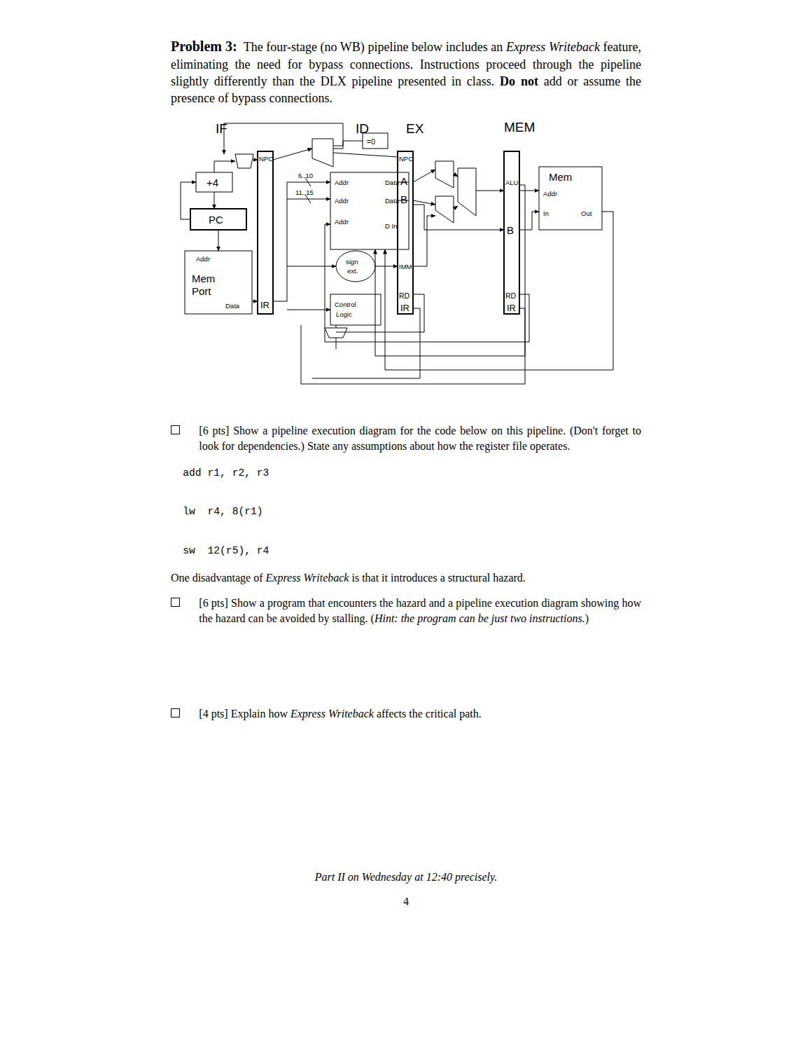Problem 3: The four-stage (no WB) pipeline below includes an Express Writeback feature, eliminating the need for bypass connections. Instructions proceed through the pipeline slightly differently than the DLX pipeline presented in class. Do not add or assume the presence of bypass connections.
IF ID EX MEM +4 PC Addr Mem Port Data NPC IR =0 Addr Data Addr Data Addr D In 6..10 11..15 sign ext. Control Logic NPC A B IMM RD IR ALU B RD IR Mem Addr In Out
[6 pts] Show a pipeline execution diagram for the code below on this pipeline. (Don't forget to look for dependencies.) State any assumptions about how the register file operates.
add r1, r2, r3

lw  r4, 8(r1)

sw  12(r5), r4
One disadvantage of Express Writeback is that it introduces a structural hazard.
[6 pts] Show a program that encounters the hazard and a pipeline execution diagram showing how the hazard can be avoided by stalling. (Hint: the program can be just two instructions.)
[4 pts] Explain how Express Writeback affects the critical path.
Part II on Wednesday at 12:40 precisely.
4